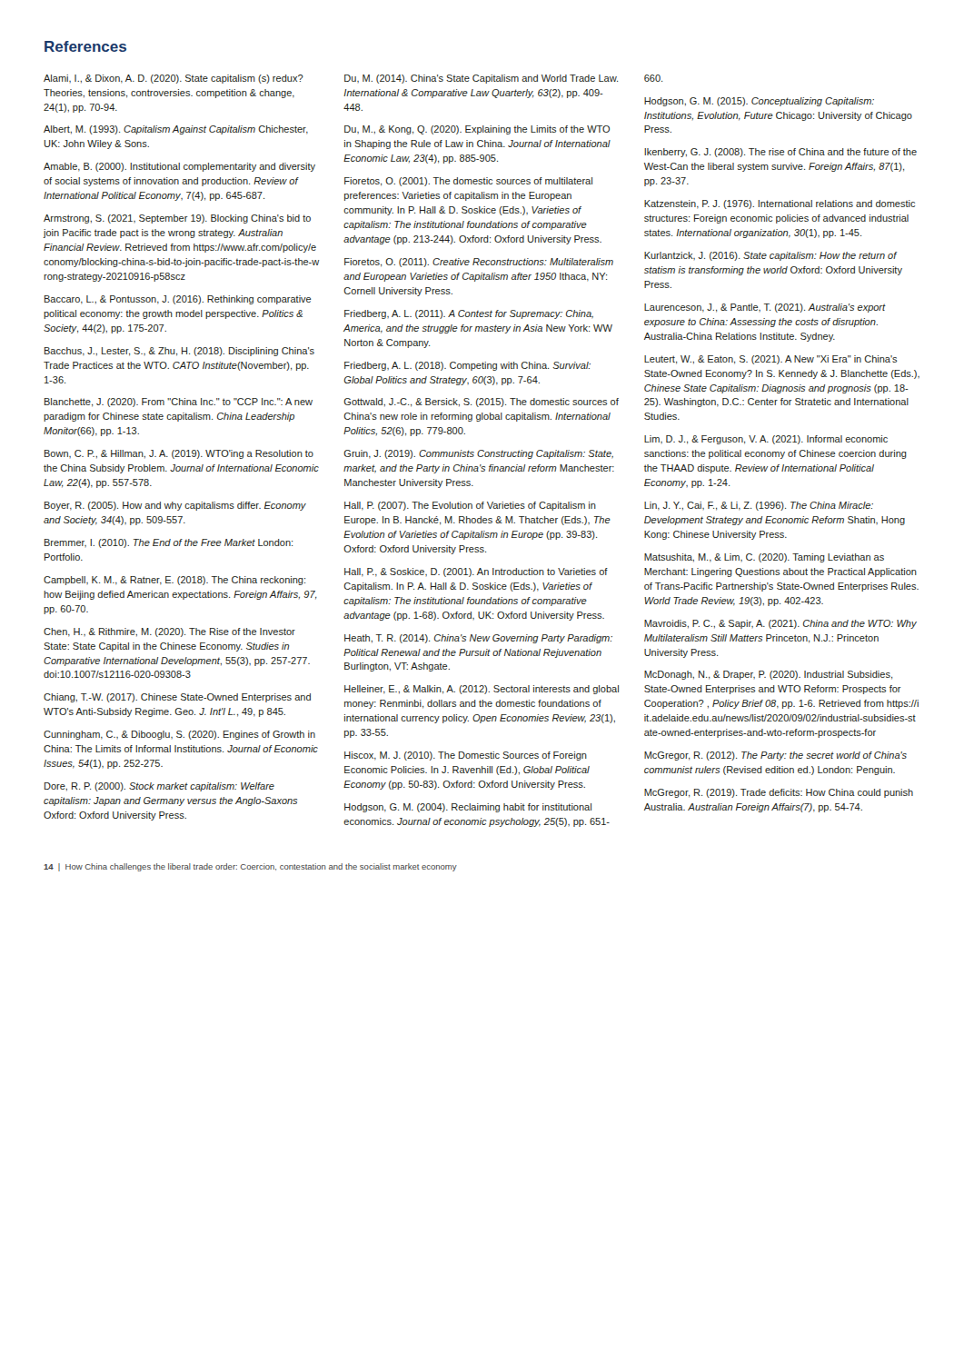References
Alami, I., & Dixon, A. D. (2020). State capitalism (s) redux? Theories, tensions, controversies. competition & change, 24(1), pp. 70-94.
Albert, M. (1993). Capitalism Against Capitalism Chichester, UK: John Wiley & Sons.
Amable, B. (2000). Institutional complementarity and diversity of social systems of innovation and production. Review of International Political Economy, 7(4), pp. 645-687.
Armstrong, S. (2021, September 19). Blocking China's bid to join Pacific trade pact is the wrong strategy. Australian Financial Review. Retrieved from https://www.afr.com/policy/economy/blocking-china-s-bid-to-join-pacific-trade-pact-is-the-wrong-strategy-20210916-p58scz
Baccaro, L., & Pontusson, J. (2016). Rethinking comparative political economy: the growth model perspective. Politics & Society, 44(2), pp. 175-207.
Bacchus, J., Lester, S., & Zhu, H. (2018). Disciplining China's Trade Practices at the WTO. CATO Institute(November), pp. 1-36.
Blanchette, J. (2020). From "China Inc." to "CCP Inc.": A new paradigm for Chinese state capitalism. China Leadership Monitor(66), pp. 1-13.
Bown, C. P., & Hillman, J. A. (2019). WTO'ing a Resolution to the China Subsidy Problem. Journal of International Economic Law, 22(4), pp. 557-578.
Boyer, R. (2005). How and why capitalisms differ. Economy and Society, 34(4), pp. 509-557.
Bremmer, I. (2010). The End of the Free Market London: Portfolio.
Campbell, K. M., & Ratner, E. (2018). The China reckoning: how Beijing defied American expectations. Foreign Affairs, 97, pp. 60-70.
Chen, H., & Rithmire, M. (2020). The Rise of the Investor State: State Capital in the Chinese Economy. Studies in Comparative International Development, 55(3), pp. 257-277. doi:10.1007/s12116-020-09308-3
Chiang, T.-W. (2017). Chinese State-Owned Enterprises and WTO's Anti-Subsidy Regime. Geo. J. Int'l L., 49, p 845.
Cunningham, C., & Dibooglu, S. (2020). Engines of Growth in China: The Limits of Informal Institutions. Journal of Economic Issues, 54(1), pp. 252-275.
Dore, R. P. (2000). Stock market capitalism: Welfare capitalism: Japan and Germany versus the Anglo-Saxons Oxford: Oxford University Press.
Du, M. (2014). China's State Capitalism and World Trade Law. International & Comparative Law Quarterly, 63(2), pp. 409-448.
Du, M., & Kong, Q. (2020). Explaining the Limits of the WTO in Shaping the Rule of Law in China. Journal of International Economic Law, 23(4), pp. 885-905.
Fioretos, O. (2001). The domestic sources of multilateral preferences: Varieties of capitalism in the European community. In P. Hall & D. Soskice (Eds.), Varieties of capitalism: The institutional foundations of comparative advantage (pp. 213-244). Oxford: Oxford University Press.
Fioretos, O. (2011). Creative Reconstructions: Multilateralism and European Varieties of Capitalism after 1950 Ithaca, NY: Cornell University Press.
Friedberg, A. L. (2011). A Contest for Supremacy: China, America, and the struggle for mastery in Asia New York: WW Norton & Company.
Friedberg, A. L. (2018). Competing with China. Survival: Global Politics and Strategy, 60(3), pp. 7-64.
Gottwald, J.-C., & Bersick, S. (2015). The domestic sources of China's new role in reforming global capitalism. International Politics, 52(6), pp. 779-800.
Gruin, J. (2019). Communists Constructing Capitalism: State, market, and the Party in China's financial reform Manchester: Manchester University Press.
Hall, P. (2007). The Evolution of Varieties of Capitalism in Europe. In B. Hancké, M. Rhodes & M. Thatcher (Eds.), The Evolution of Varieties of Capitalism in Europe (pp. 39-83). Oxford: Oxford University Press.
Hall, P., & Soskice, D. (2001). An Introduction to Varieties of Capitalism. In P. A. Hall & D. Soskice (Eds.), Varieties of capitalism: The institutional foundations of comparative advantage (pp. 1-68). Oxford, UK: Oxford University Press.
Heath, T. R. (2014). China's New Governing Party Paradigm: Political Renewal and the Pursuit of National Rejuvenation Burlington, VT: Ashgate.
Helleiner, E., & Malkin, A. (2012). Sectoral interests and global money: Renminbi, dollars and the domestic foundations of international currency policy. Open Economies Review, 23(1), pp. 33-55.
Hiscox, M. J. (2010). The Domestic Sources of Foreign Economic Policies. In J. Ravenhill (Ed.), Global Political Economy (pp. 50-83). Oxford: Oxford University Press.
Hodgson, G. M. (2004). Reclaiming habit for institutional economics. Journal of economic psychology, 25(5), pp. 651-660.
Hodgson, G. M. (2015). Conceptualizing Capitalism: Institutions, Evolution, Future Chicago: University of Chicago Press.
Ikenberry, G. J. (2008). The rise of China and the future of the West-Can the liberal system survive. Foreign Affairs, 87(1), pp. 23-37.
Katzenstein, P. J. (1976). International relations and domestic structures: Foreign economic policies of advanced industrial states. International organization, 30(1), pp. 1-45.
Kurlantzick, J. (2016). State capitalism: How the return of statism is transforming the world Oxford: Oxford University Press.
Laurenceson, J., & Pantle, T. (2021). Australia's export exposure to China: Assessing the costs of disruption. Australia-China Relations Institute. Sydney.
Leutert, W., & Eaton, S. (2021). A New "Xi Era" in China's State-Owned Economy? In S. Kennedy & J. Blanchette (Eds.), Chinese State Capitalism: Diagnosis and prognosis (pp. 18-25). Washington, D.C.: Center for Stratetic and International Studies.
Lim, D. J., & Ferguson, V. A. (2021). Informal economic sanctions: the political economy of Chinese coercion during the THAAD dispute. Review of International Political Economy, pp. 1-24.
Lin, J. Y., Cai, F., & Li, Z. (1996). The China Miracle: Development Strategy and Economic Reform Shatin, Hong Kong: Chinese University Press.
Matsushita, M., & Lim, C. (2020). Taming Leviathan as Merchant: Lingering Questions about the Practical Application of Trans-Pacific Partnership's State-Owned Enterprises Rules. World Trade Review, 19(3), pp. 402-423.
Mavroidis, P. C., & Sapir, A. (2021). China and the WTO: Why Multilateralism Still Matters Princeton, N.J.: Princeton University Press.
McDonagh, N., & Draper, P. (2020). Industrial Subsidies, State-Owned Enterprises and WTO Reform: Prospects for Cooperation? , Policy Brief 08, pp. 1-6. Retrieved from https://iit.adelaide.edu.au/news/list/2020/09/02/industrial-subsidies-state-owned-enterprises-and-wto-reform-prospects-for
McGregor, R. (2012). The Party: the secret world of China's communist rulers (Revised edition ed.) London: Penguin.
McGregor, R. (2019). Trade deficits: How China could punish Australia. Australian Foreign Affairs(7), pp. 54-74.
14 | How China challenges the liberal trade order: Coercion, contestation and the socialist market economy